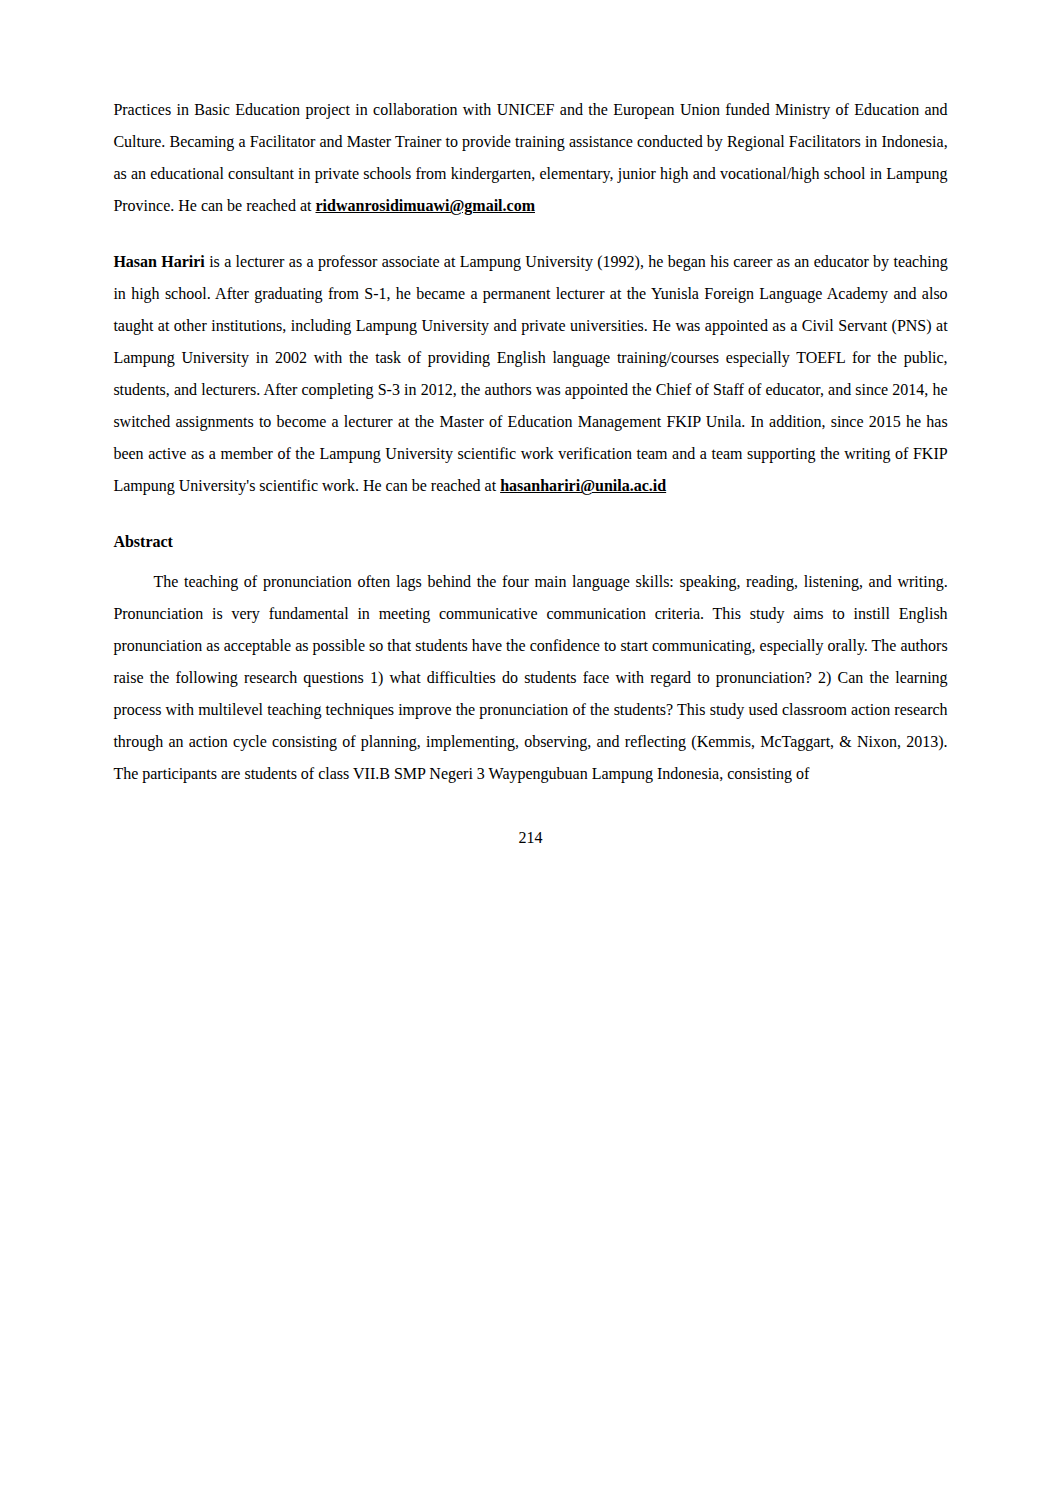Practices in Basic Education project in collaboration with UNICEF and the European Union funded Ministry of Education and Culture. Becaming a Facilitator and Master Trainer to provide training assistance conducted by Regional Facilitators in Indonesia, as an educational consultant in private schools from kindergarten, elementary, junior high and vocational/high school in Lampung Province. He can be reached at ridwanrosidimuawi@gmail.com
Hasan Hariri is a lecturer as a professor associate at Lampung University (1992), he began his career as an educator by teaching in high school. After graduating from S-1, he became a permanent lecturer at the Yunisla Foreign Language Academy and also taught at other institutions, including Lampung University and private universities. He was appointed as a Civil Servant (PNS) at Lampung University in 2002 with the task of providing English language training/courses especially TOEFL for the public, students, and lecturers. After completing S-3 in 2012, the authors was appointed the Chief of Staff of educator, and since 2014, he switched assignments to become a lecturer at the Master of Education Management FKIP Unila. In addition, since 2015 he has been active as a member of the Lampung University scientific work verification team and a team supporting the writing of FKIP Lampung University's scientific work. He can be reached at hasanhariri@unila.ac.id
Abstract
The teaching of pronunciation often lags behind the four main language skills: speaking, reading, listening, and writing. Pronunciation is very fundamental in meeting communicative communication criteria. This study aims to instill English pronunciation as acceptable as possible so that students have the confidence to start communicating, especially orally. The authors raise the following research questions 1) what difficulties do students face with regard to pronunciation? 2) Can the learning process with multilevel teaching techniques improve the pronunciation of the students? This study used classroom action research through an action cycle consisting of planning, implementing, observing, and reflecting (Kemmis, McTaggart, & Nixon, 2013). The participants are students of class VII.B SMP Negeri 3 Waypengubuan Lampung Indonesia, consisting of
214